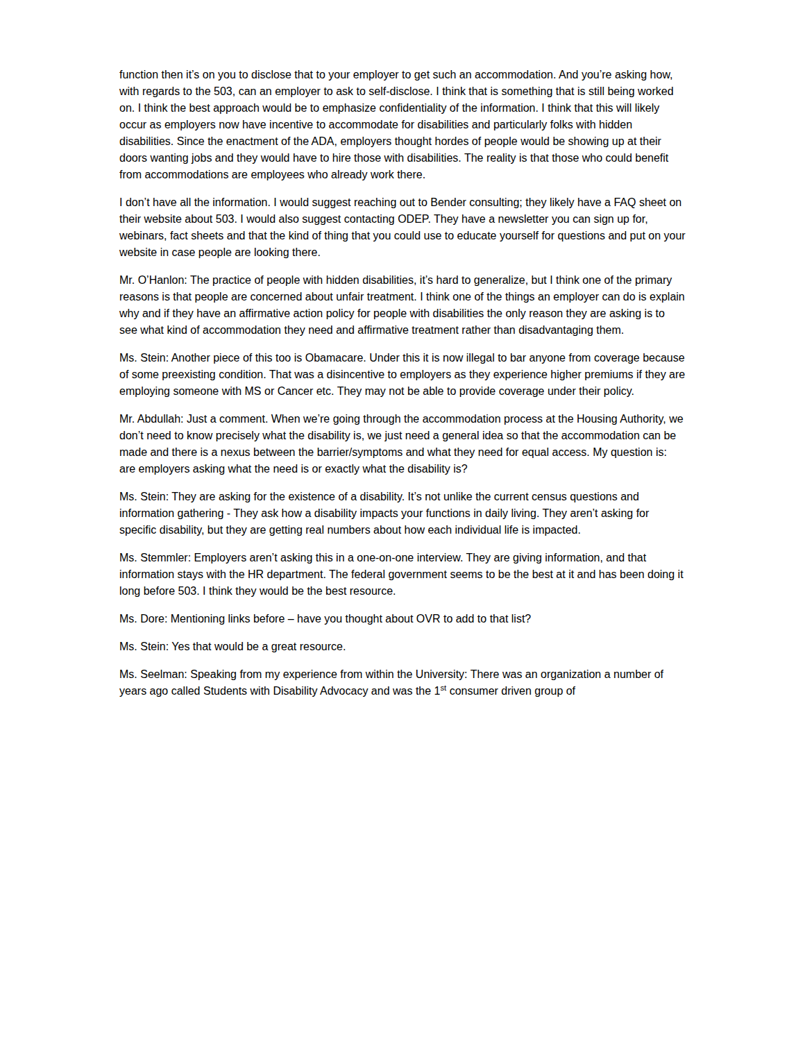function then it’s on you to disclose that to your employer to get such an accommodation. And you’re asking how, with regards to the 503, can an employer to ask to self-disclose. I think that is something that is still being worked on. I think the best approach would be to emphasize confidentiality of the information. I think that this will likely occur as employers now have incentive to accommodate for disabilities and particularly folks with hidden disabilities. Since the enactment of the ADA, employers thought hordes of people would be showing up at their doors wanting jobs and they would have to hire those with disabilities. The reality is that those who could benefit from accommodations are employees who already work there.
I don’t have all the information. I would suggest reaching out to Bender consulting; they likely have a FAQ sheet on their website about 503. I would also suggest contacting ODEP. They have a newsletter you can sign up for, webinars, fact sheets and that the kind of thing that you could use to educate yourself for questions and put on your website in case people are looking there.
Mr. O’Hanlon: The practice of people with hidden disabilities, it’s hard to generalize, but I think one of the primary reasons is that people are concerned about unfair treatment. I think one of the things an employer can do is explain why and if they have an affirmative action policy for people with disabilities the only reason they are asking is to see what kind of accommodation they need and affirmative treatment rather than disadvantaging them.
Ms. Stein: Another piece of this too is Obamacare. Under this it is now illegal to bar anyone from coverage because of some preexisting condition. That was a disincentive to employers as they experience higher premiums if they are employing someone with MS or Cancer etc. They may not be able to provide coverage under their policy.
Mr. Abdullah: Just a comment. When we’re going through the accommodation process at the Housing Authority, we don’t need to know precisely what the disability is, we just need a general idea so that the accommodation can be made and there is a nexus between the barrier/symptoms and what they need for equal access. My question is: are employers asking what the need is or exactly what the disability is?
Ms. Stein: They are asking for the existence of a disability. It’s not unlike the current census questions and information gathering - They ask how a disability impacts your functions in daily living. They aren’t asking for specific disability, but they are getting real numbers about how each individual life is impacted.
Ms. Stemmler: Employers aren’t asking this in a one-on-one interview. They are giving information, and that information stays with the HR department. The federal government seems to be the best at it and has been doing it long before 503. I think they would be the best resource.
Ms. Dore: Mentioning links before – have you thought about OVR to add to that list?
Ms. Stein: Yes that would be a great resource.
Ms. Seelman: Speaking from my experience from within the University: There was an organization a number of years ago called Students with Disability Advocacy and was the 1st consumer driven group of